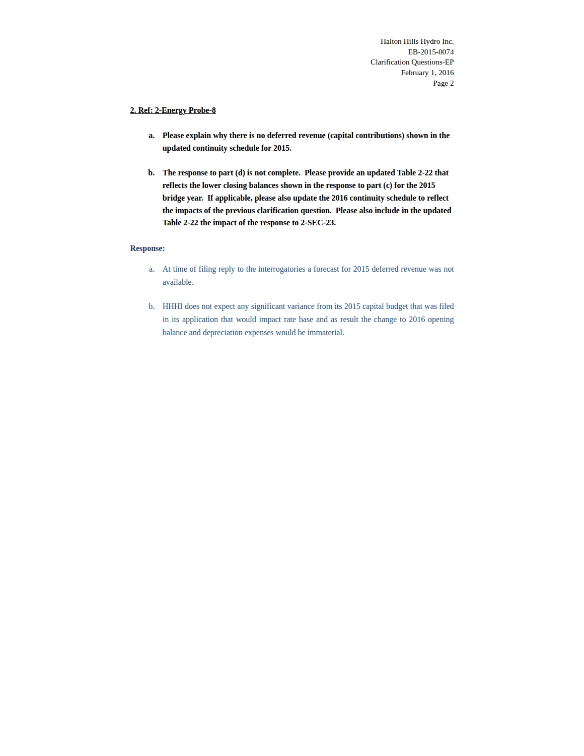Halton Hills Hydro Inc.
EB-2015-0074
Clarification Questions-EP
February 1, 2016
Page 2
2. Ref: 2-Energy Probe-8
Please explain why there is no deferred revenue (capital contributions) shown in the updated continuity schedule for 2015.
The response to part (d) is not complete. Please provide an updated Table 2-22 that reflects the lower closing balances shown in the response to part (c) for the 2015 bridge year. If applicable, please also update the 2016 continuity schedule to reflect the impacts of the previous clarification question. Please also include in the updated Table 2-22 the impact of the response to 2-SEC-23.
Response:
At time of filing reply to the interrogatories a forecast for 2015 deferred revenue was not available.
HHHI does not expect any significant variance from its 2015 capital budget that was filed in its application that would impact rate base and as result the change to 2016 opening balance and depreciation expenses would be immaterial.